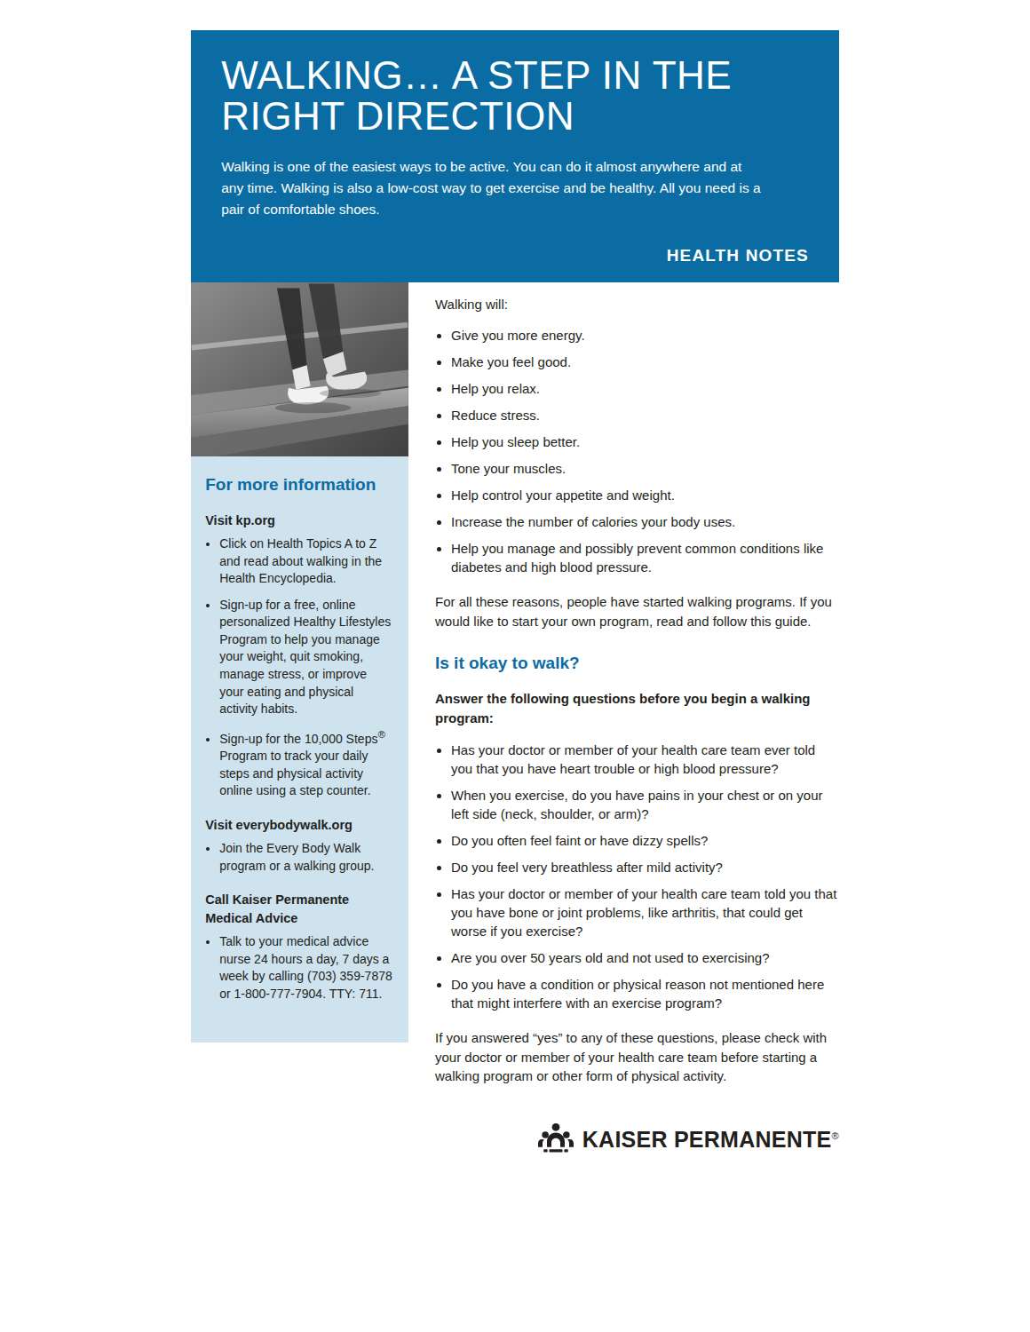Walking… a step in the
right direction
Walking is one of the easiest ways to be active. You can do it almost anywhere and at any time. Walking is also a low-cost way to get exercise and be healthy. All you need is a pair of comfortable shoes.
HEALTH NOTES
For more information
Visit kp.org
Click on Health Topics A to Z and read about walking in the Health Encyclopedia.
Sign-up for a free, online personalized Healthy Lifestyles Program to help you manage your weight, quit smoking, manage stress, or improve your eating and physical activity habits.
Sign-up for the 10,000 Steps® Program to track your daily steps and physical activity online using a step counter.
Visit everybodywalk.org
Join the Every Body Walk program or a walking group.
Call Kaiser Permanente
Medical Advice
Talk to your medical advice nurse 24 hours a day, 7 days a week by calling (703) 359-7878 or 1-800-777-7904. TTY: 711.
Walking will:
Give you more energy.
Make you feel good.
Help you relax.
Reduce stress.
Help you sleep better.
Tone your muscles.
Help control your appetite and weight.
Increase the number of calories your body uses.
Help you manage and possibly prevent common conditions like diabetes and high blood pressure.
For all these reasons, people have started walking programs. If you would like to start your own program, read and follow this guide.
Is it okay to walk?
Answer the following questions before you begin a walking program:
Has your doctor or member of your health care team ever told you that you have heart trouble or high blood pressure?
When you exercise, do you have pains in your chest or on your left side (neck, shoulder, or arm)?
Do you often feel faint or have dizzy spells?
Do you feel very breathless after mild activity?
Has your doctor or member of your health care team told you that you have bone or joint problems, like arthritis, that could get worse if you exercise?
Are you over 50 years old and not used to exercising?
Do you have a condition or physical reason not mentioned here that might interfere with an exercise program?
If you answered “yes” to any of these questions, please check with your doctor or member of your health care team before starting a walking program or other form of physical activity.
KAISER PERMANENTE®